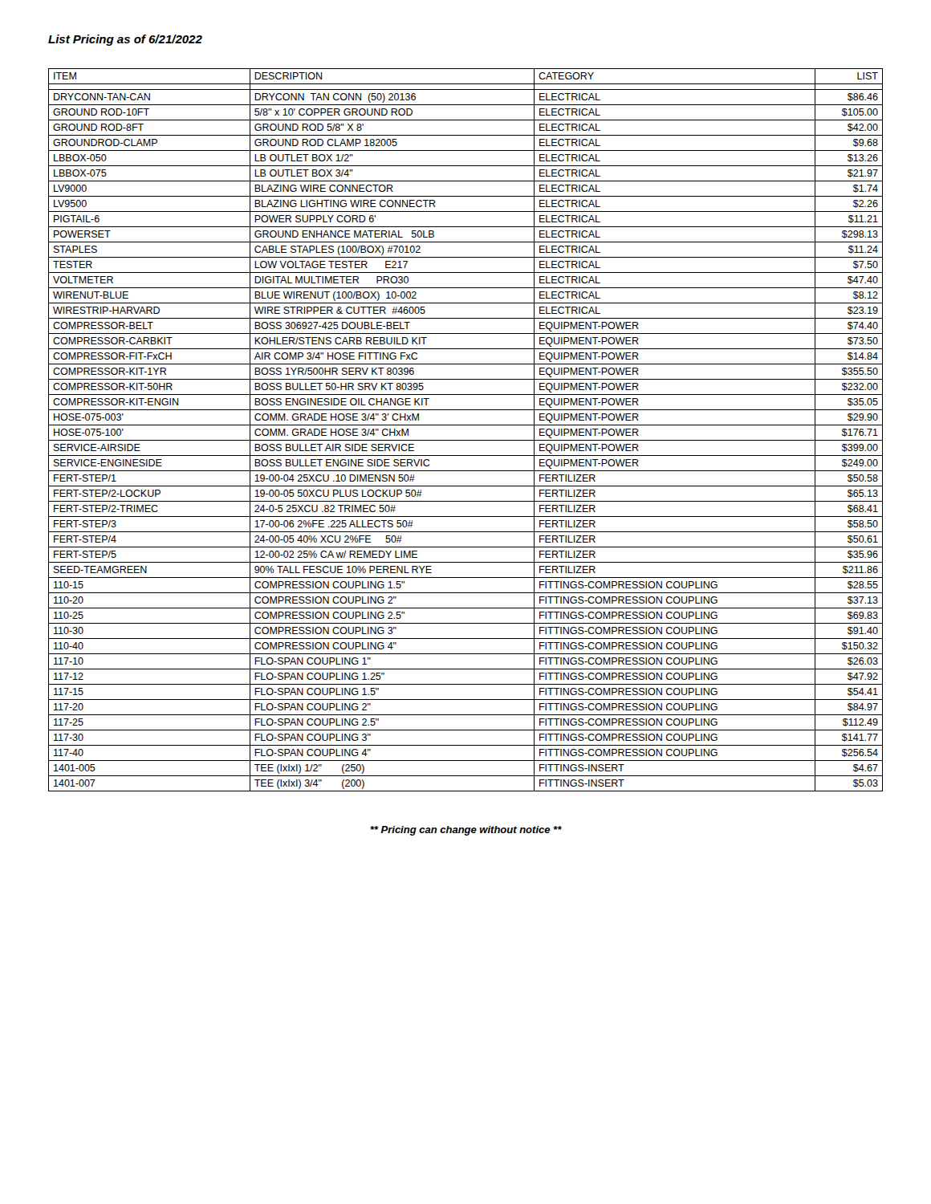List Pricing as of 6/21/2022
| ITEM | DESCRIPTION | CATEGORY | LIST |
| --- | --- | --- | --- |
| DRYCONN-TAN-CAN | DRYCONN TAN CONN (50) 20136 | ELECTRICAL | $86.46 |
| GROUND ROD-10FT | 5/8" x 10' COPPER GROUND ROD | ELECTRICAL | $105.00 |
| GROUND ROD-8FT | GROUND ROD 5/8" X 8' | ELECTRICAL | $42.00 |
| GROUNDROD-CLAMP | GROUND ROD CLAMP 182005 | ELECTRICAL | $9.68 |
| LBBOX-050 | LB OUTLET BOX 1/2" | ELECTRICAL | $13.26 |
| LBBOX-075 | LB OUTLET BOX 3/4" | ELECTRICAL | $21.97 |
| LV9000 | BLAZING WIRE CONNECTOR | ELECTRICAL | $1.74 |
| LV9500 | BLAZING LIGHTING WIRE CONNECTR | ELECTRICAL | $2.26 |
| PIGTAIL-6 | POWER SUPPLY CORD 6' | ELECTRICAL | $11.21 |
| POWERSET | GROUND ENHANCE MATERIAL 50LB | ELECTRICAL | $298.13 |
| STAPLES | CABLE STAPLES (100/BOX) #70102 | ELECTRICAL | $11.24 |
| TESTER | LOW VOLTAGE TESTER E217 | ELECTRICAL | $7.50 |
| VOLTMETER | DIGITAL MULTIMETER PRO30 | ELECTRICAL | $47.40 |
| WIRENUT-BLUE | BLUE WIRENUT (100/BOX) 10-002 | ELECTRICAL | $8.12 |
| WIRESTRIP-HARVARD | WIRE STRIPPER & CUTTER #46005 | ELECTRICAL | $23.19 |
| COMPRESSOR-BELT | BOSS 306927-425 DOUBLE-BELT | EQUIPMENT-POWER | $74.40 |
| COMPRESSOR-CARBKIT | KOHLER/STENS CARB REBUILD KIT | EQUIPMENT-POWER | $73.50 |
| COMPRESSOR-FIT-FxCH | AIR COMP 3/4" HOSE FITTING FxC | EQUIPMENT-POWER | $14.84 |
| COMPRESSOR-KIT-1YR | BOSS 1YR/500HR SERV KT 80396 | EQUIPMENT-POWER | $355.50 |
| COMPRESSOR-KIT-50HR | BOSS BULLET 50-HR SRV KT 80395 | EQUIPMENT-POWER | $232.00 |
| COMPRESSOR-KIT-ENGIN | BOSS ENGINESIDE OIL CHANGE KIT | EQUIPMENT-POWER | $35.05 |
| HOSE-075-003' | COMM. GRADE HOSE 3/4" 3' CHxM | EQUIPMENT-POWER | $29.90 |
| HOSE-075-100' | COMM. GRADE HOSE 3/4" CHxM | EQUIPMENT-POWER | $176.71 |
| SERVICE-AIRSIDE | BOSS BULLET AIR SIDE SERVICE | EQUIPMENT-POWER | $399.00 |
| SERVICE-ENGINESIDE | BOSS BULLET ENGINE SIDE SERVIC | EQUIPMENT-POWER | $249.00 |
| FERT-STEP/1 | 19-00-04 25XCU .10 DIMENSN 50# | FERTILIZER | $50.58 |
| FERT-STEP/2-LOCKUP | 19-00-05 50XCU PLUS LOCKUP 50# | FERTILIZER | $65.13 |
| FERT-STEP/2-TRIMEC | 24-0-5 25XCU .82 TRIMEC 50# | FERTILIZER | $68.41 |
| FERT-STEP/3 | 17-00-06 2%FE .225 ALLECTS 50# | FERTILIZER | $58.50 |
| FERT-STEP/4 | 24-00-05 40% XCU 2%FE 50# | FERTILIZER | $50.61 |
| FERT-STEP/5 | 12-00-02 25% CA w/ REMEDY LIME | FERTILIZER | $35.96 |
| SEED-TEAMGREEN | 90% TALL FESCUE 10% PERENL RYE | FERTILIZER | $211.86 |
| 110-15 | COMPRESSION COUPLING 1.5" | FITTINGS-COMPRESSION COUPLING | $28.55 |
| 110-20 | COMPRESSION COUPLING 2" | FITTINGS-COMPRESSION COUPLING | $37.13 |
| 110-25 | COMPRESSION COUPLING 2.5" | FITTINGS-COMPRESSION COUPLING | $69.83 |
| 110-30 | COMPRESSION COUPLING 3" | FITTINGS-COMPRESSION COUPLING | $91.40 |
| 110-40 | COMPRESSION COUPLING 4" | FITTINGS-COMPRESSION COUPLING | $150.32 |
| 117-10 | FLO-SPAN COUPLING 1" | FITTINGS-COMPRESSION COUPLING | $26.03 |
| 117-12 | FLO-SPAN COUPLING 1.25" | FITTINGS-COMPRESSION COUPLING | $47.92 |
| 117-15 | FLO-SPAN COUPLING 1.5" | FITTINGS-COMPRESSION COUPLING | $54.41 |
| 117-20 | FLO-SPAN COUPLING 2" | FITTINGS-COMPRESSION COUPLING | $84.97 |
| 117-25 | FLO-SPAN COUPLING 2.5" | FITTINGS-COMPRESSION COUPLING | $112.49 |
| 117-30 | FLO-SPAN COUPLING 3" | FITTINGS-COMPRESSION COUPLING | $141.77 |
| 117-40 | FLO-SPAN COUPLING 4" | FITTINGS-COMPRESSION COUPLING | $256.54 |
| 1401-005 | TEE (IxIxI) 1/2" (250) | FITTINGS-INSERT | $4.67 |
| 1401-007 | TEE (IxIxI) 3/4" (200) | FITTINGS-INSERT | $5.03 |
** Pricing can change without notice **